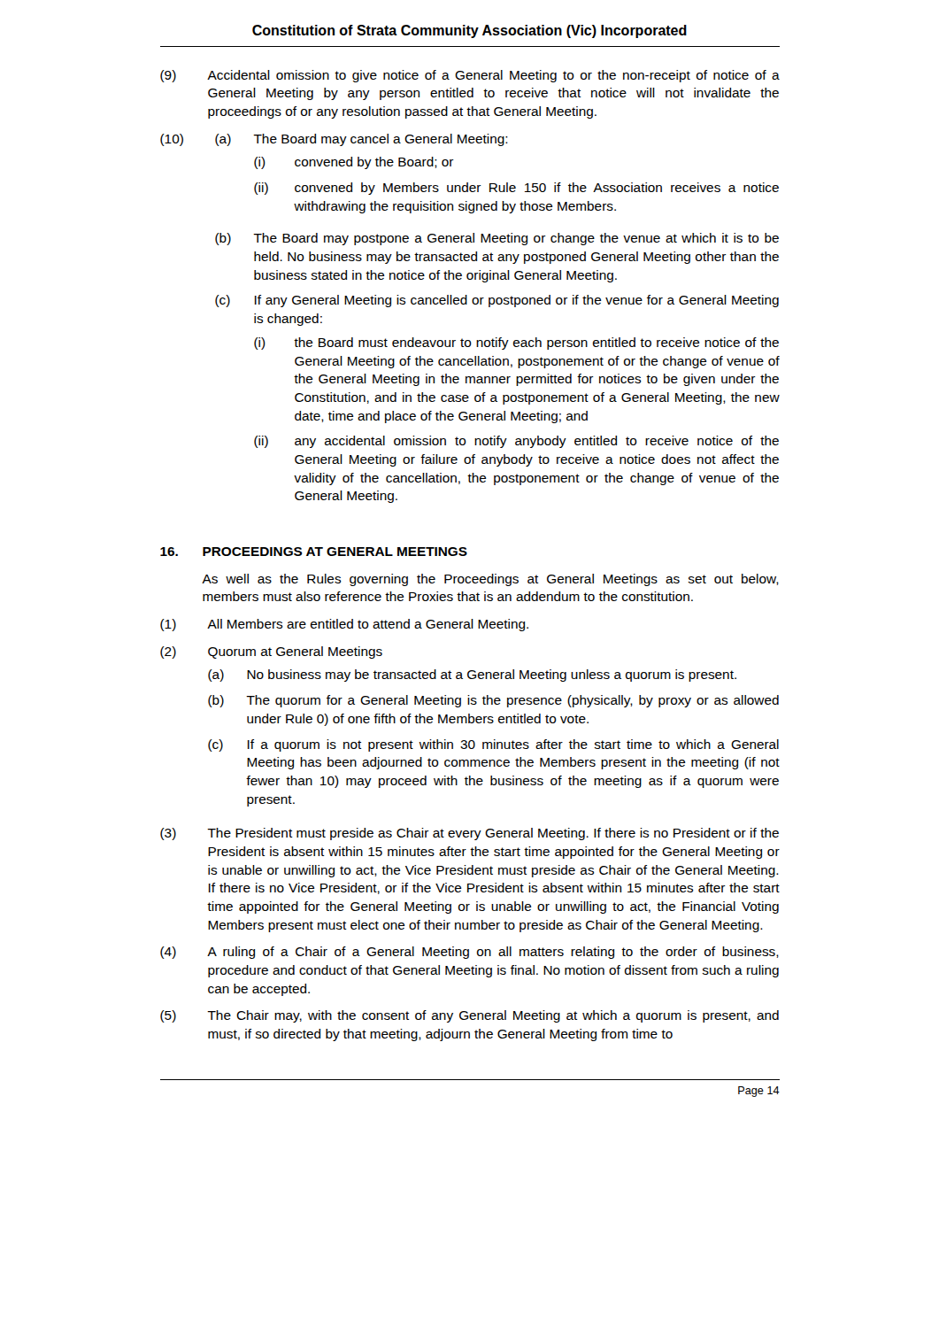Constitution of Strata Community Association (Vic) Incorporated
(9)
Accidental omission to give notice of a General Meeting to or the non-receipt of notice of a General Meeting by any person entitled to receive that notice will not invalidate the proceedings of or any resolution passed at that General Meeting.
(10)
(a)
The Board may cancel a General Meeting:
(i)
convened by the Board; or
(ii)
convened by Members under Rule 150 if the Association receives a notice withdrawing the requisition signed by those Members.
(b)
The Board may postpone a General Meeting or change the venue at which it is to be held. No business may be transacted at any postponed General Meeting other than the business stated in the notice of the original General Meeting.
(c)
If any General Meeting is cancelled or postponed or if the venue for a General Meeting is changed:
(i)
the Board must endeavour to notify each person entitled to receive notice of the General Meeting of the cancellation, postponement of or the change of venue of the General Meeting in the manner permitted for notices to be given under the Constitution, and in the case of a postponement of a General Meeting, the new date, time and place of the General Meeting; and
(ii)
any accidental omission to notify anybody entitled to receive notice of the General Meeting or failure of anybody to receive a notice does not affect the validity of the cancellation, the postponement or the change of venue of the General Meeting.
16. Proceedings at General Meetings
As well as the Rules governing the Proceedings at General Meetings as set out below, members must also reference the Proxies that is an addendum to the constitution.
(1)
All Members are entitled to attend a General Meeting.
(2)
Quorum at General Meetings
(a)
No business may be transacted at a General Meeting unless a quorum is present.
(b)
The quorum for a General Meeting is the presence (physically, by proxy or as allowed under Rule 0) of one fifth of the Members entitled to vote.
(c)
If a quorum is not present within 30 minutes after the start time to which a General Meeting has been adjourned to commence the Members present in the meeting (if not fewer than 10) may proceed with the business of the meeting as if a quorum were present.
(3)
The President must preside as Chair at every General Meeting. If there is no President or if the President is absent within 15 minutes after the start time appointed for the General Meeting or is unable or unwilling to act, the Vice President must preside as Chair of the General Meeting. If there is no Vice President, or if the Vice President is absent within 15 minutes after the start time appointed for the General Meeting or is unable or unwilling to act, the Financial Voting Members present must elect one of their number to preside as Chair of the General Meeting.
(4)
A ruling of a Chair of a General Meeting on all matters relating to the order of business, procedure and conduct of that General Meeting is final. No motion of dissent from such a ruling can be accepted.
(5)
The Chair may, with the consent of any General Meeting at which a quorum is present, and must, if so directed by that meeting, adjourn the General Meeting from time to
Page 14